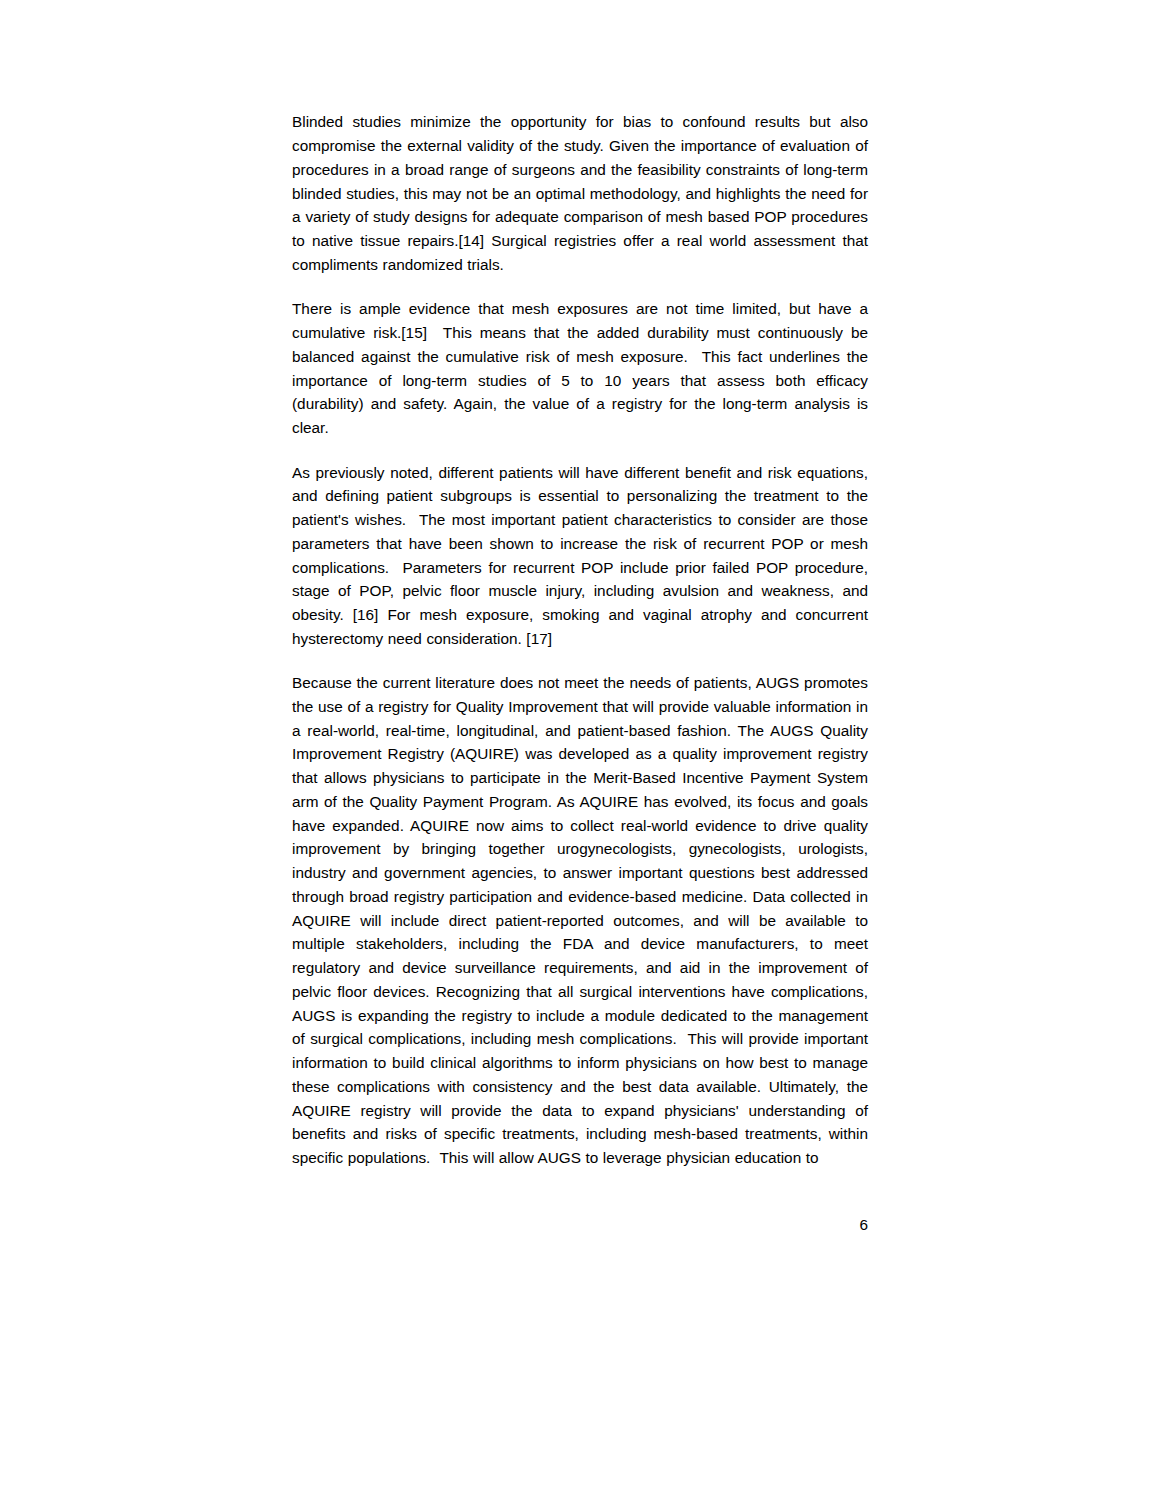Blinded studies minimize the opportunity for bias to confound results but also compromise the external validity of the study. Given the importance of evaluation of procedures in a broad range of surgeons and the feasibility constraints of long-term blinded studies, this may not be an optimal methodology, and highlights the need for a variety of study designs for adequate comparison of mesh based POP procedures to native tissue repairs.[14] Surgical registries offer a real world assessment that compliments randomized trials.
There is ample evidence that mesh exposures are not time limited, but have a cumulative risk.[15] This means that the added durability must continuously be balanced against the cumulative risk of mesh exposure. This fact underlines the importance of long-term studies of 5 to 10 years that assess both efficacy (durability) and safety. Again, the value of a registry for the long-term analysis is clear.
As previously noted, different patients will have different benefit and risk equations, and defining patient subgroups is essential to personalizing the treatment to the patient's wishes. The most important patient characteristics to consider are those parameters that have been shown to increase the risk of recurrent POP or mesh complications. Parameters for recurrent POP include prior failed POP procedure, stage of POP, pelvic floor muscle injury, including avulsion and weakness, and obesity. [16] For mesh exposure, smoking and vaginal atrophy and concurrent hysterectomy need consideration. [17]
Because the current literature does not meet the needs of patients, AUGS promotes the use of a registry for Quality Improvement that will provide valuable information in a real-world, real-time, longitudinal, and patient-based fashion. The AUGS Quality Improvement Registry (AQUIRE) was developed as a quality improvement registry that allows physicians to participate in the Merit-Based Incentive Payment System arm of the Quality Payment Program. As AQUIRE has evolved, its focus and goals have expanded. AQUIRE now aims to collect real-world evidence to drive quality improvement by bringing together urogynecologists, gynecologists, urologists, industry and government agencies, to answer important questions best addressed through broad registry participation and evidence-based medicine. Data collected in AQUIRE will include direct patient-reported outcomes, and will be available to multiple stakeholders, including the FDA and device manufacturers, to meet regulatory and device surveillance requirements, and aid in the improvement of pelvic floor devices. Recognizing that all surgical interventions have complications, AUGS is expanding the registry to include a module dedicated to the management of surgical complications, including mesh complications. This will provide important information to build clinical algorithms to inform physicians on how best to manage these complications with consistency and the best data available. Ultimately, the AQUIRE registry will provide the data to expand physicians' understanding of benefits and risks of specific treatments, including mesh-based treatments, within specific populations. This will allow AUGS to leverage physician education to
6